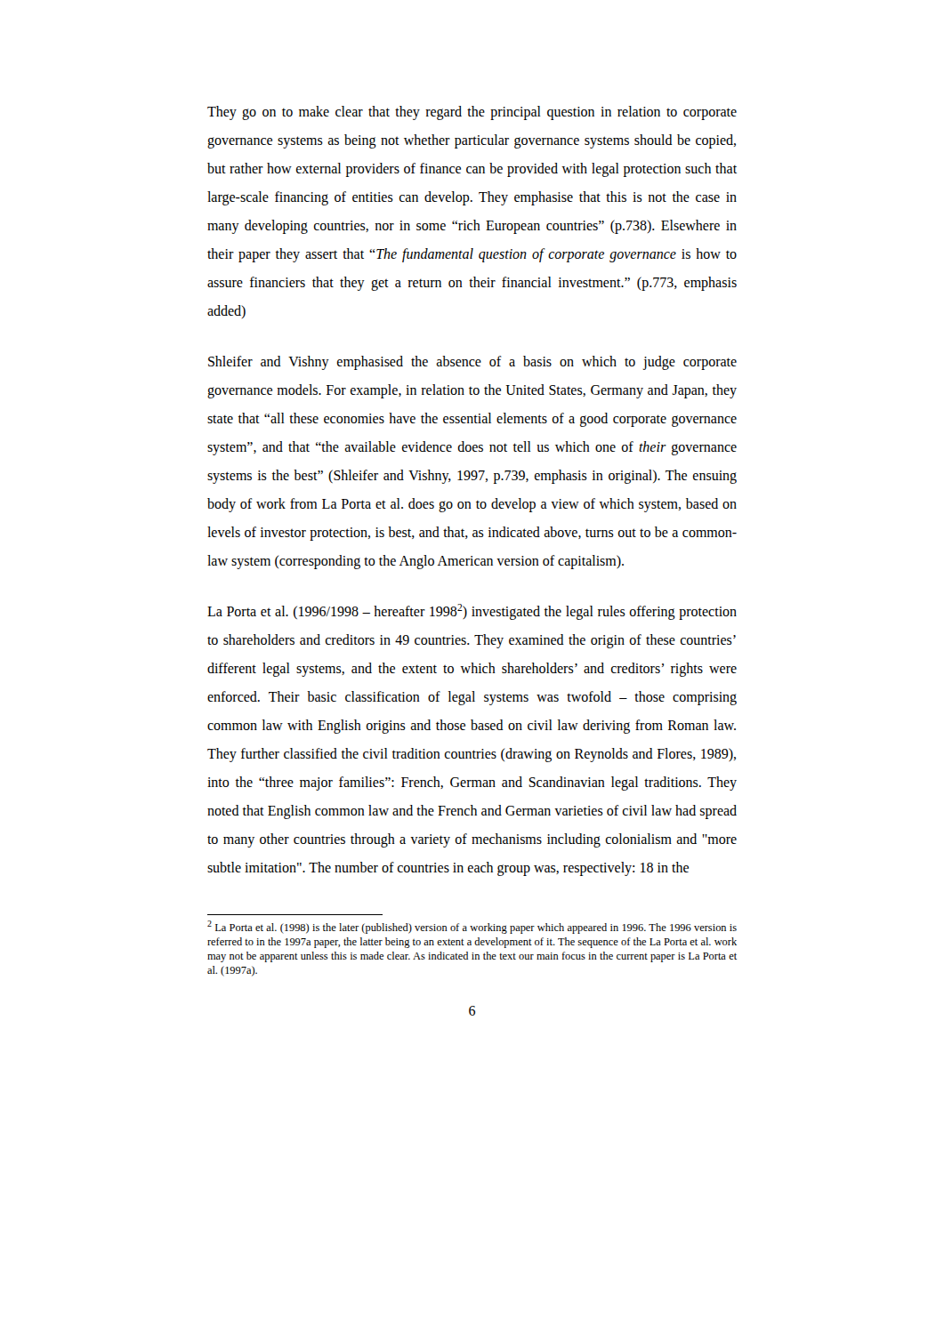They go on to make clear that they regard the principal question in relation to corporate governance systems as being not whether particular governance systems should be copied, but rather how external providers of finance can be provided with legal protection such that large-scale financing of entities can develop. They emphasise that this is not the case in many developing countries, nor in some “rich European countries” (p.738). Elsewhere in their paper they assert that “The fundamental question of corporate governance is how to assure financiers that they get a return on their financial investment.” (p.773, emphasis added)
Shleifer and Vishny emphasised the absence of a basis on which to judge corporate governance models. For example, in relation to the United States, Germany and Japan, they state that “all these economies have the essential elements of a good corporate governance system”, and that “the available evidence does not tell us which one of their governance systems is the best” (Shleifer and Vishny, 1997, p.739, emphasis in original). The ensuing body of work from La Porta et al. does go on to develop a view of which system, based on levels of investor protection, is best, and that, as indicated above, turns out to be a common-law system (corresponding to the Anglo American version of capitalism).
La Porta et al. (1996/1998 – hereafter 19982) investigated the legal rules offering protection to shareholders and creditors in 49 countries. They examined the origin of these countries’ different legal systems, and the extent to which shareholders’ and creditors’ rights were enforced. Their basic classification of legal systems was twofold – those comprising common law with English origins and those based on civil law deriving from Roman law. They further classified the civil tradition countries (drawing on Reynolds and Flores, 1989), into the “three major families”: French, German and Scandinavian legal traditions. They noted that English common law and the French and German varieties of civil law had spread to many other countries through a variety of mechanisms including colonialism and "more subtle imitation". The number of countries in each group was, respectively: 18 in the
2 La Porta et al. (1998) is the later (published) version of a working paper which appeared in 1996. The 1996 version is referred to in the 1997a paper, the latter being to an extent a development of it. The sequence of the La Porta et al. work may not be apparent unless this is made clear. As indicated in the text our main focus in the current paper is La Porta et al. (1997a).
6